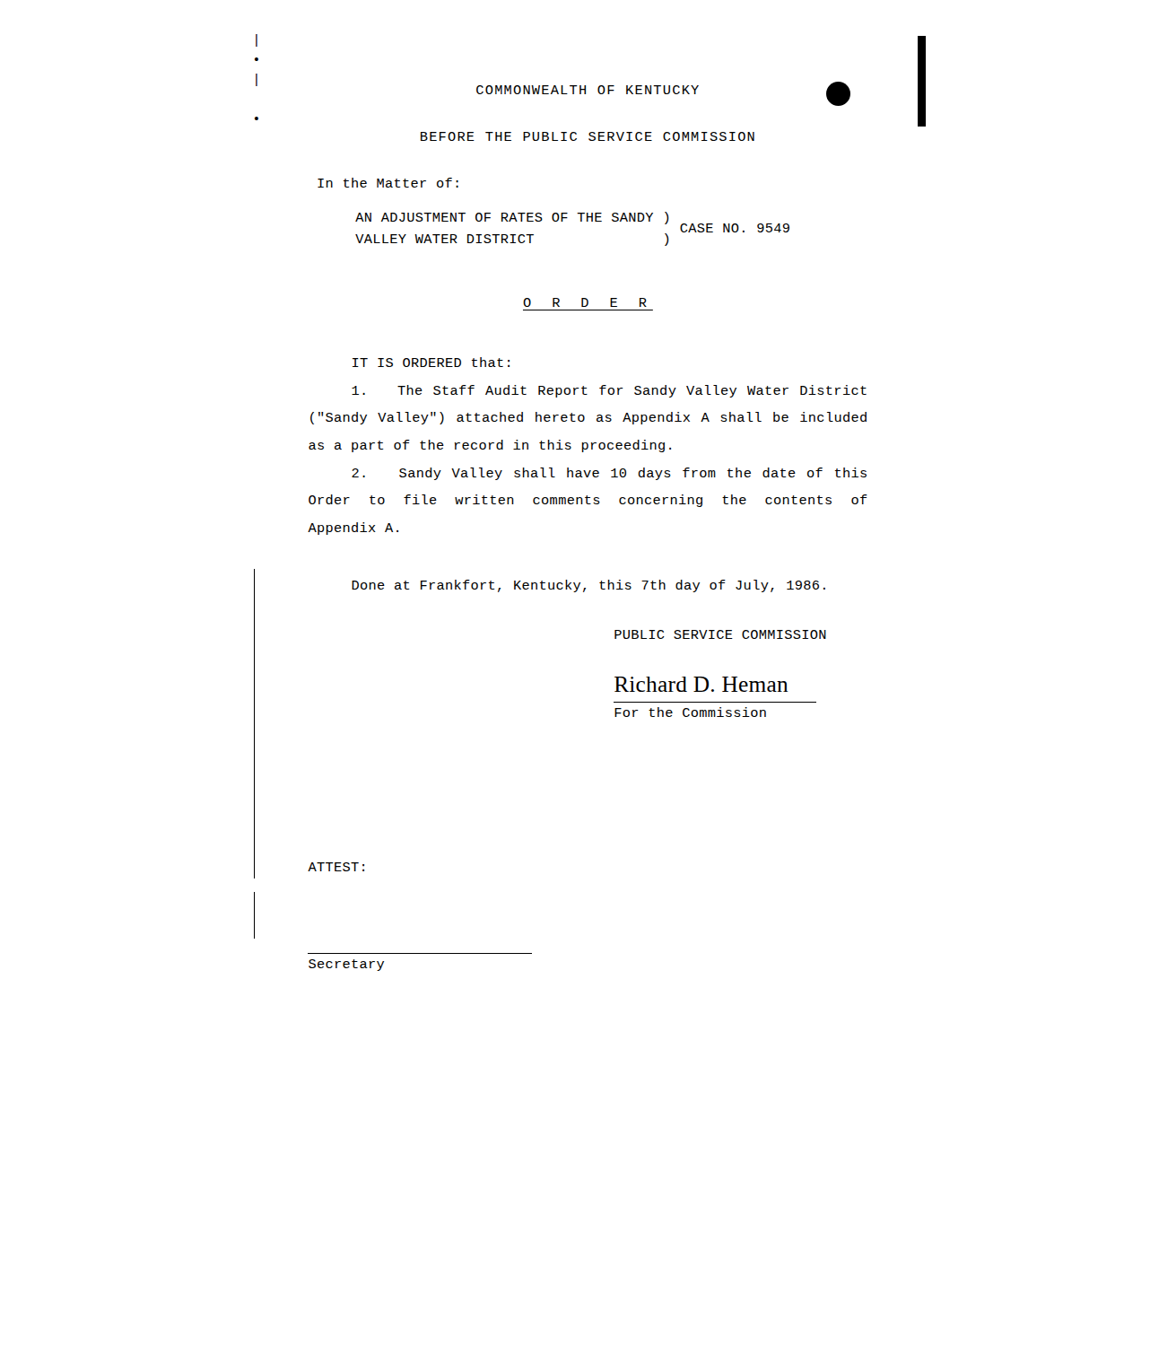| • | •
COMMONWEALTH OF KENTUCKY
BEFORE THE PUBLIC SERVICE COMMISSION
In the Matter of:
| AN ADJUSTMENT OF RATES OF THE SANDY | ) | CASE NO. 9549 |
| VALLEY WATER DISTRICT | ) |
O R D E R
IT IS ORDERED that:
1. The Staff Audit Report for Sandy Valley Water District ("Sandy Valley") attached hereto as Appendix A shall be included as a part of the record in this proceeding.
2. Sandy Valley shall have 10 days from the date of this Order to file written comments concerning the contents of Appendix A.
Done at Frankfort, Kentucky, this 7th day of July, 1986.
PUBLIC SERVICE COMMISSION
Richard D. Heman
For the Commission
ATTEST:
Secretary